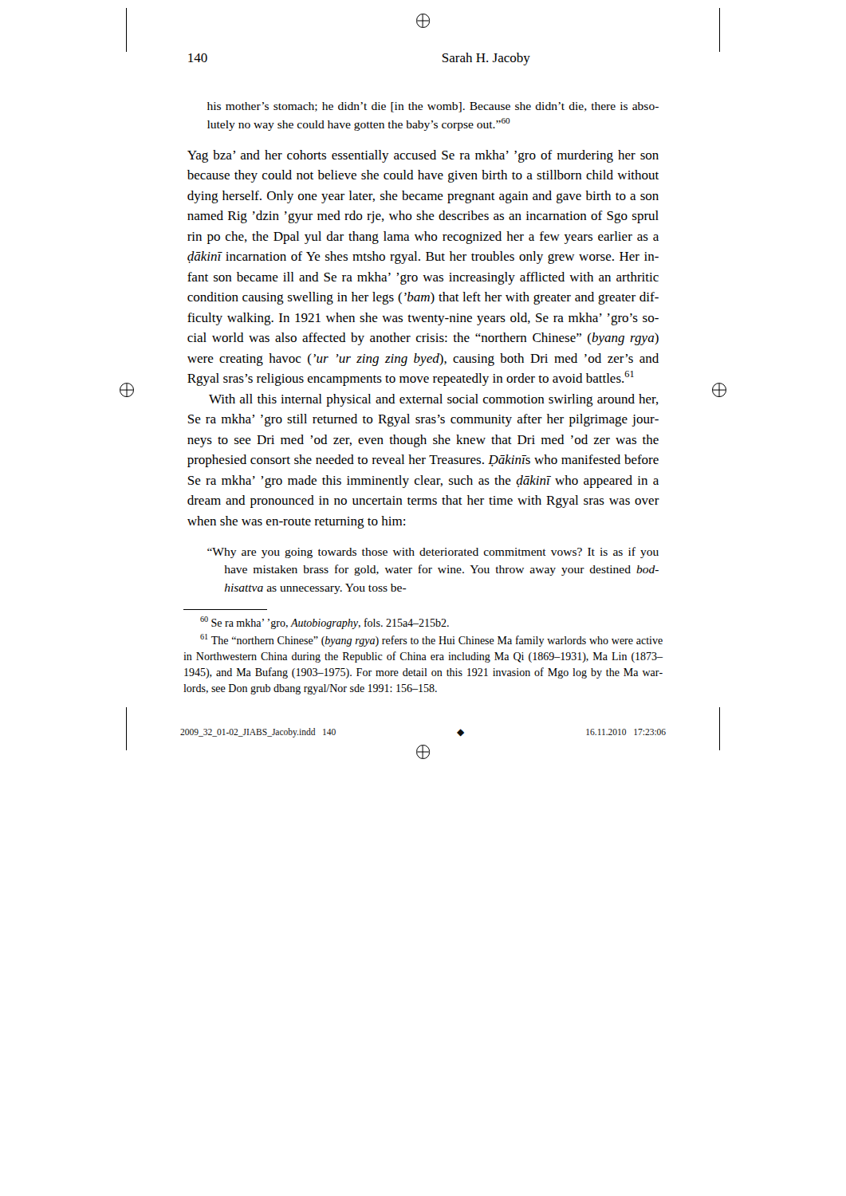140 Sarah H. Jacoby
his mother’s stomach; he didn’t die [in the womb]. Because she didn’t die, there is absolutely no way she could have gotten the baby’s corpse out.”60
Yag bza’ and her cohorts essentially accused Se ra mkha’ ’gro of murdering her son because they could not believe she could have given birth to a stillborn child without dying herself. Only one year later, she became pregnant again and gave birth to a son named Rig ’dzin ’gyur med rdo rje, who she describes as an incarnation of Sgo sprul rin po che, the Dpal yul dar thang lama who recognized her a few years earlier as a ḍākinī incarnation of Ye shes mtsho rgyal. But her troubles only grew worse. Her infant son became ill and Se ra mkha’ ’gro was increasingly afflicted with an arthritic condition causing swelling in her legs (’bam) that left her with greater and greater difficulty walking. In 1921 when she was twenty-nine years old, Se ra mkha’ ’gro’s social world was also affected by another crisis: the “northern Chinese” (byang rgya) were creating havoc (’ur ’ur zing zing byed), causing both Dri med ’od zer’s and Rgyal sras’s religious encampments to move repeatedly in order to avoid battles.61
With all this internal physical and external social commotion swirling around her, Se ra mkha’ ’gro still returned to Rgyal sras’s community after her pilgrimage journeys to see Dri med ’od zer, even though she knew that Dri med ’od zer was the prophesied consort she needed to reveal her Treasures. Ḍākinīs who manifested before Se ra mkha’ ’gro made this imminently clear, such as the ḍākinī who appeared in a dream and pronounced in no uncertain terms that her time with Rgyal sras was over when she was en-route returning to him:
“Why are you going towards those with deteriorated commitment vows? It is as if you have mistaken brass for gold, water for wine. You throw away your destined bodhisattva as unnecessary. You toss be-
60 Se ra mkha’ ’gro, Autobiography, fols. 215a4–215b2.
61 The “northern Chinese” (byang rgya) refers to the Hui Chinese Ma family warlords who were active in Northwestern China during the Republic of China era including Ma Qi (1869–1931), Ma Lin (1873–1945), and Ma Bufang (1903–1975). For more detail on this 1921 invasion of Mgo log by the Ma warlords, see Don grub dbang rgyal/Nor sde 1991: 156–158.
2009_32_01-02_JIABS_Jacoby.indd 140 ◆ 16.11.2010 17:23:06